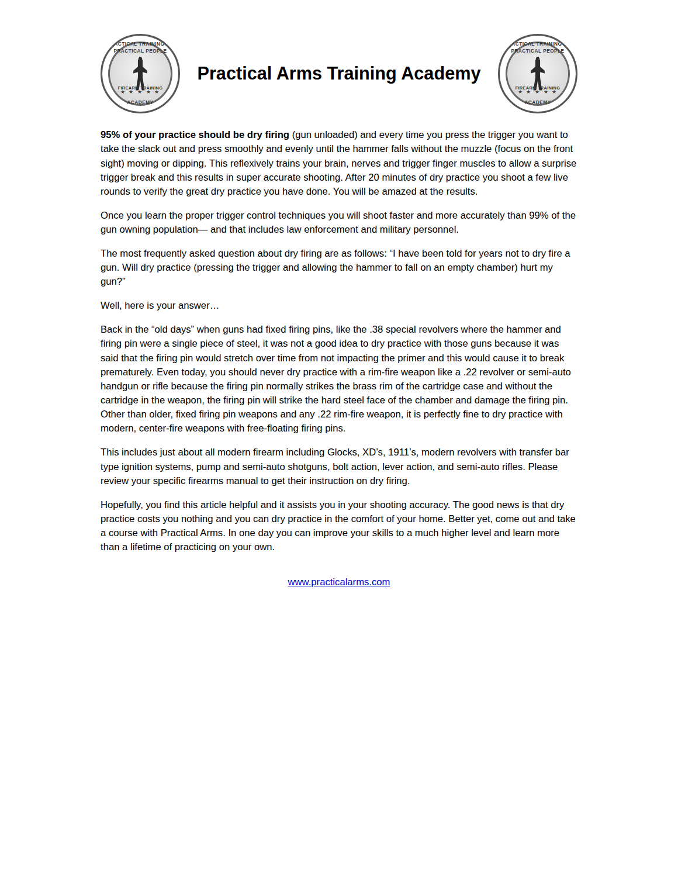Practical Training ✦ Practical People
★ ★ ★ ★ ★
Firearm Training
Academy
Practical Arms Training Academy
Practical Training ✦ Practical People
★ ★ ★ ★ ★
Firearm Training
Academy
95% of your practice should be dry firing (gun unloaded) and every time you press the trigger you want to take the slack out and press smoothly and evenly until the hammer falls without the muzzle (focus on the front sight) moving or dipping. This reflexively trains your brain, nerves and trigger finger muscles to allow a surprise trigger break and this results in super accurate shooting. After 20 minutes of dry practice you shoot a few live rounds to verify the great dry practice you have done. You will be amazed at the results.
Once you learn the proper trigger control techniques you will shoot faster and more accurately than 99% of the gun owning population— and that includes law enforcement and military personnel.
The most frequently asked question about dry firing are as follows: “I have been told for years not to dry fire a gun. Will dry practice (pressing the trigger and allowing the hammer to fall on an empty chamber) hurt my gun?”
Well, here is your answer…
Back in the “old days” when guns had fixed firing pins, like the .38 special revolvers where the hammer and firing pin were a single piece of steel, it was not a good idea to dry practice with those guns because it was said that the firing pin would stretch over time from not impacting the primer and this would cause it to break prematurely. Even today, you should never dry practice with a rim-fire weapon like a .22 revolver or semi-auto handgun or rifle because the firing pin normally strikes the brass rim of the cartridge case and without the cartridge in the weapon, the firing pin will strike the hard steel face of the chamber and damage the firing pin. Other than older, fixed firing pin weapons and any .22 rim-fire weapon, it is perfectly fine to dry practice with modern, center-fire weapons with free-floating firing pins.
This includes just about all modern firearm including Glocks, XD’s, 1911’s, modern revolvers with transfer bar type ignition systems, pump and semi-auto shotguns, bolt action, lever action, and semi-auto rifles. Please review your specific firearms manual to get their instruction on dry firing.
Hopefully, you find this article helpful and it assists you in your shooting accuracy. The good news is that dry practice costs you nothing and you can dry practice in the comfort of your home. Better yet, come out and take a course with Practical Arms. In one day you can improve your skills to a much higher level and learn more than a lifetime of practicing on your own.
www.practicalarms.com